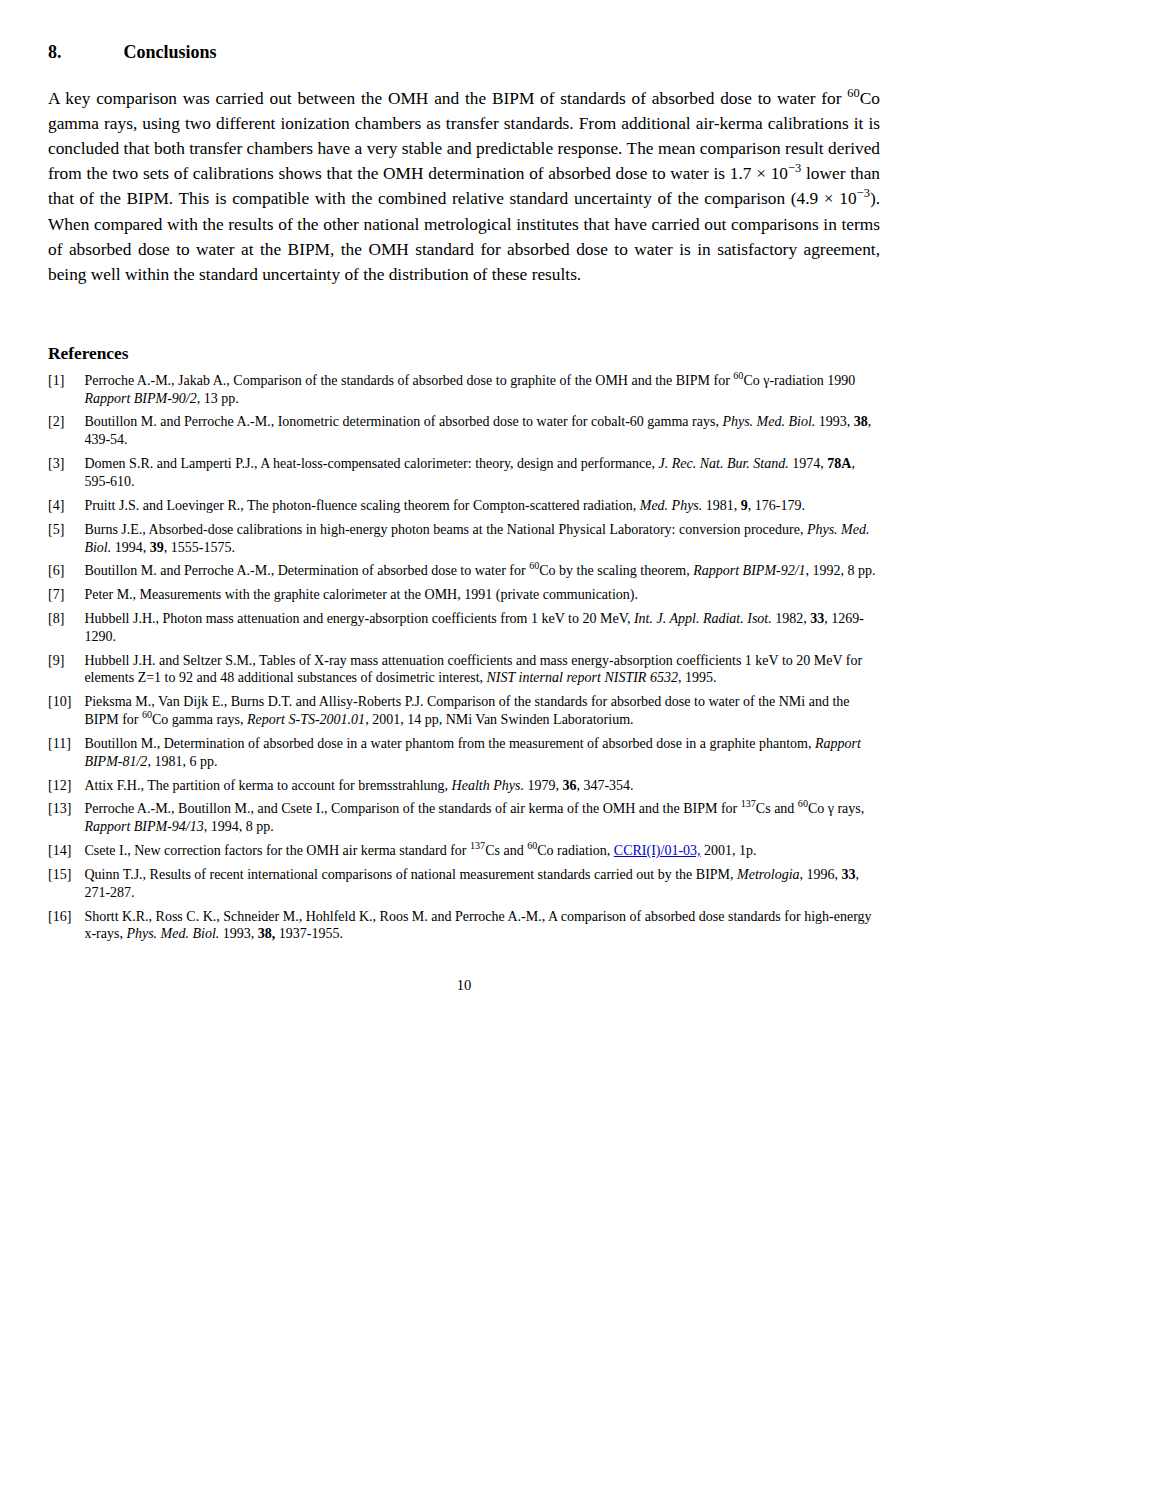8. Conclusions
A key comparison was carried out between the OMH and the BIPM of standards of absorbed dose to water for 60Co gamma rays, using two different ionization chambers as transfer standards. From additional air-kerma calibrations it is concluded that both transfer chambers have a very stable and predictable response. The mean comparison result derived from the two sets of calibrations shows that the OMH determination of absorbed dose to water is 1.7 × 10−3 lower than that of the BIPM. This is compatible with the combined relative standard uncertainty of the comparison (4.9 × 10−3). When compared with the results of the other national metrological institutes that have carried out comparisons in terms of absorbed dose to water at the BIPM, the OMH standard for absorbed dose to water is in satisfactory agreement, being well within the standard uncertainty of the distribution of these results.
References
[1] Perroche A.-M., Jakab A., Comparison of the standards of absorbed dose to graphite of the OMH and the BIPM for 60Co γ-radiation 1990 Rapport BIPM-90/2, 13 pp.
[2] Boutillon M. and Perroche A.-M., Ionometric determination of absorbed dose to water for cobalt-60 gamma rays, Phys. Med. Biol. 1993, 38, 439-54.
[3] Domen S.R. and Lamperti P.J., A heat-loss-compensated calorimeter: theory, design and performance, J. Rec. Nat. Bur. Stand. 1974, 78A, 595-610.
[4] Pruitt J.S. and Loevinger R., The photon-fluence scaling theorem for Compton-scattered radiation, Med. Phys. 1981, 9, 176-179.
[5] Burns J.E., Absorbed-dose calibrations in high-energy photon beams at the National Physical Laboratory: conversion procedure, Phys. Med. Biol. 1994, 39, 1555-1575.
[6] Boutillon M. and Perroche A.-M., Determination of absorbed dose to water for 60Co by the scaling theorem, Rapport BIPM-92/1, 1992, 8 pp.
[7] Peter M., Measurements with the graphite calorimeter at the OMH, 1991 (private communication).
[8] Hubbell J.H., Photon mass attenuation and energy-absorption coefficients from 1 keV to 20 MeV, Int. J. Appl. Radiat. Isot. 1982, 33, 1269-1290.
[9] Hubbell J.H. and Seltzer S.M., Tables of X-ray mass attenuation coefficients and mass energy-absorption coefficients 1 keV to 20 MeV for elements Z=1 to 92 and 48 additional substances of dosimetric interest, NIST internal report NISTIR 6532, 1995.
[10] Pieksma M., Van Dijk E., Burns D.T. and Allisy-Roberts P.J. Comparison of the standards for absorbed dose to water of the NMi and the BIPM for 60Co gamma rays, Report S-TS-2001.01, 2001, 14 pp, NMi Van Swinden Laboratorium.
[11] Boutillon M., Determination of absorbed dose in a water phantom from the measurement of absorbed dose in a graphite phantom, Rapport BIPM-81/2, 1981, 6 pp.
[12] Attix F.H., The partition of kerma to account for bremsstrahlung, Health Phys. 1979, 36, 347-354.
[13] Perroche A.-M., Boutillon M., and Csete I., Comparison of the standards of air kerma of the OMH and the BIPM for 137Cs and 60Co γ rays, Rapport BIPM-94/13, 1994, 8 pp.
[14] Csete I., New correction factors for the OMH air kerma standard for 137Cs and 60Co radiation, CCRI(I)/01-03, 2001, 1p.
[15] Quinn T.J., Results of recent international comparisons of national measurement standards carried out by the BIPM, Metrologia, 1996, 33, 271-287.
[16] Shortt K.R., Ross C. K., Schneider M., Hohlfeld K., Roos M. and Perroche A.-M., A comparison of absorbed dose standards for high-energy x-rays, Phys. Med. Biol. 1993, 38, 1937-1955.
10